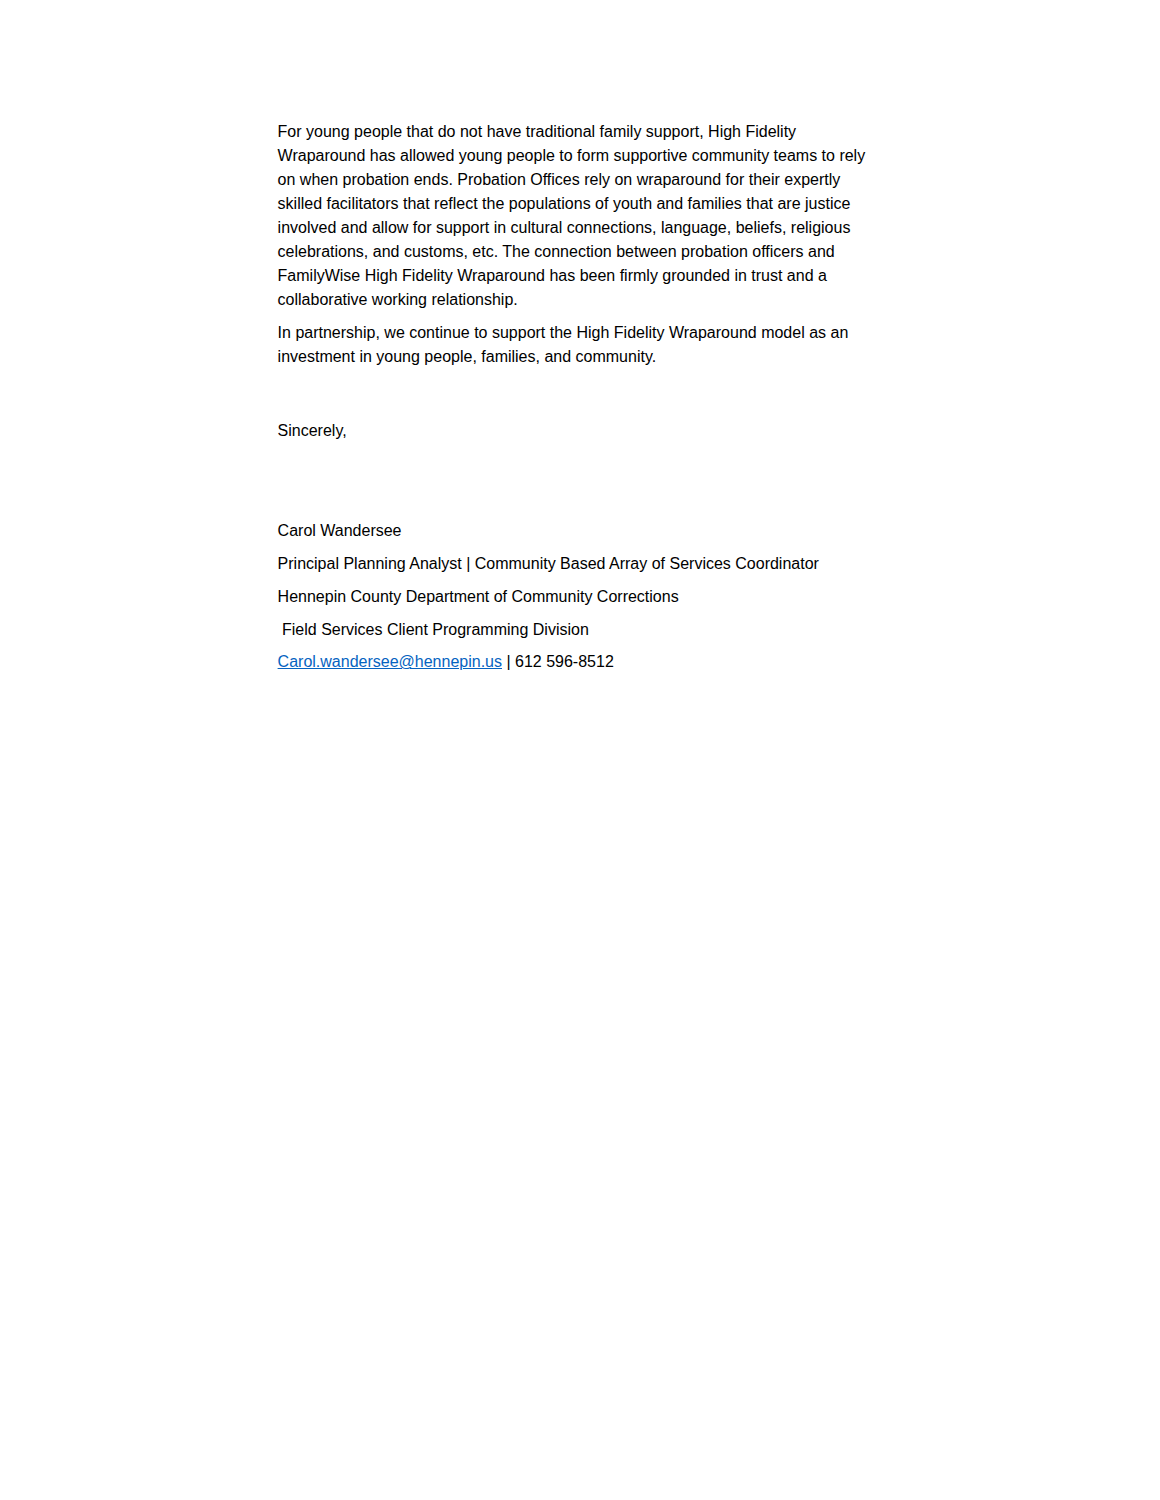For young people that do not have traditional family support, High Fidelity Wraparound has allowed young people to form supportive community teams to rely on when probation ends. Probation Offices rely on wraparound for their expertly skilled facilitators that reflect the populations of youth and families that are justice involved and allow for support in cultural connections, language, beliefs, religious celebrations, and customs, etc. The connection between probation officers and FamilyWise High Fidelity Wraparound has been firmly grounded in trust and a collaborative working relationship.
In partnership, we continue to support the High Fidelity Wraparound model as an investment in young people, families, and community.
Sincerely,
Carol Wandersee
Principal Planning Analyst | Community Based Array of Services Coordinator
Hennepin County Department of Community Corrections
Field Services Client Programming Division
Carol.wandersee@hennepin.us | 612 596-8512